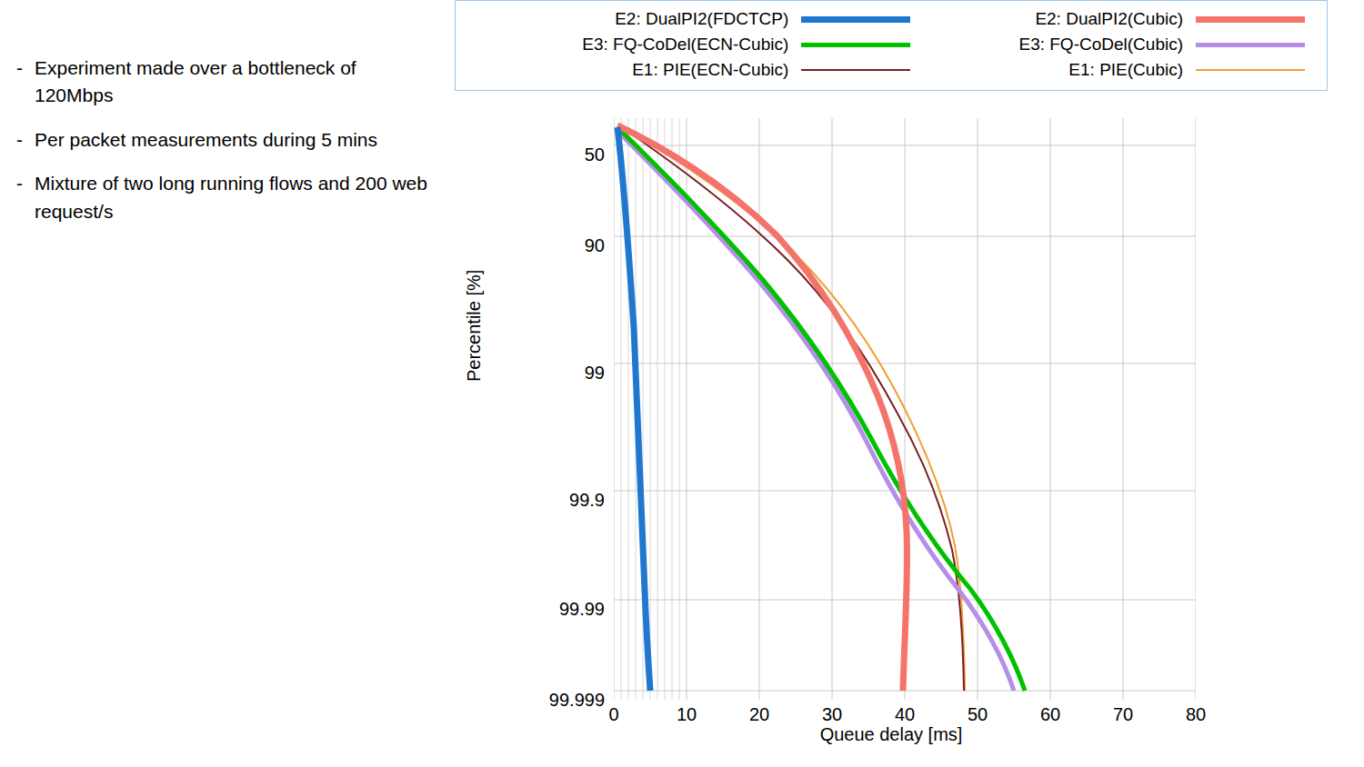| E2: DualPI2(FDCTCP) | | E2: DualPI2(Cubic) | |
| E3: FQ-CoDel(ECN-Cubic) | | E3: FQ-CoDel(Cubic) | |
| E1: PIE(ECN-Cubic) | | E1: PIE(Cubic) | |
Experiment made over a bottleneck of 120Mbps
Per packet measurements during 5 mins
Mixture of two long running flows and 200 web request/s
Percentile [%]
50 90 99 99.9 99.99 99.999
0 10 20 30 40 50 60 70 80
Queue delay [ms]